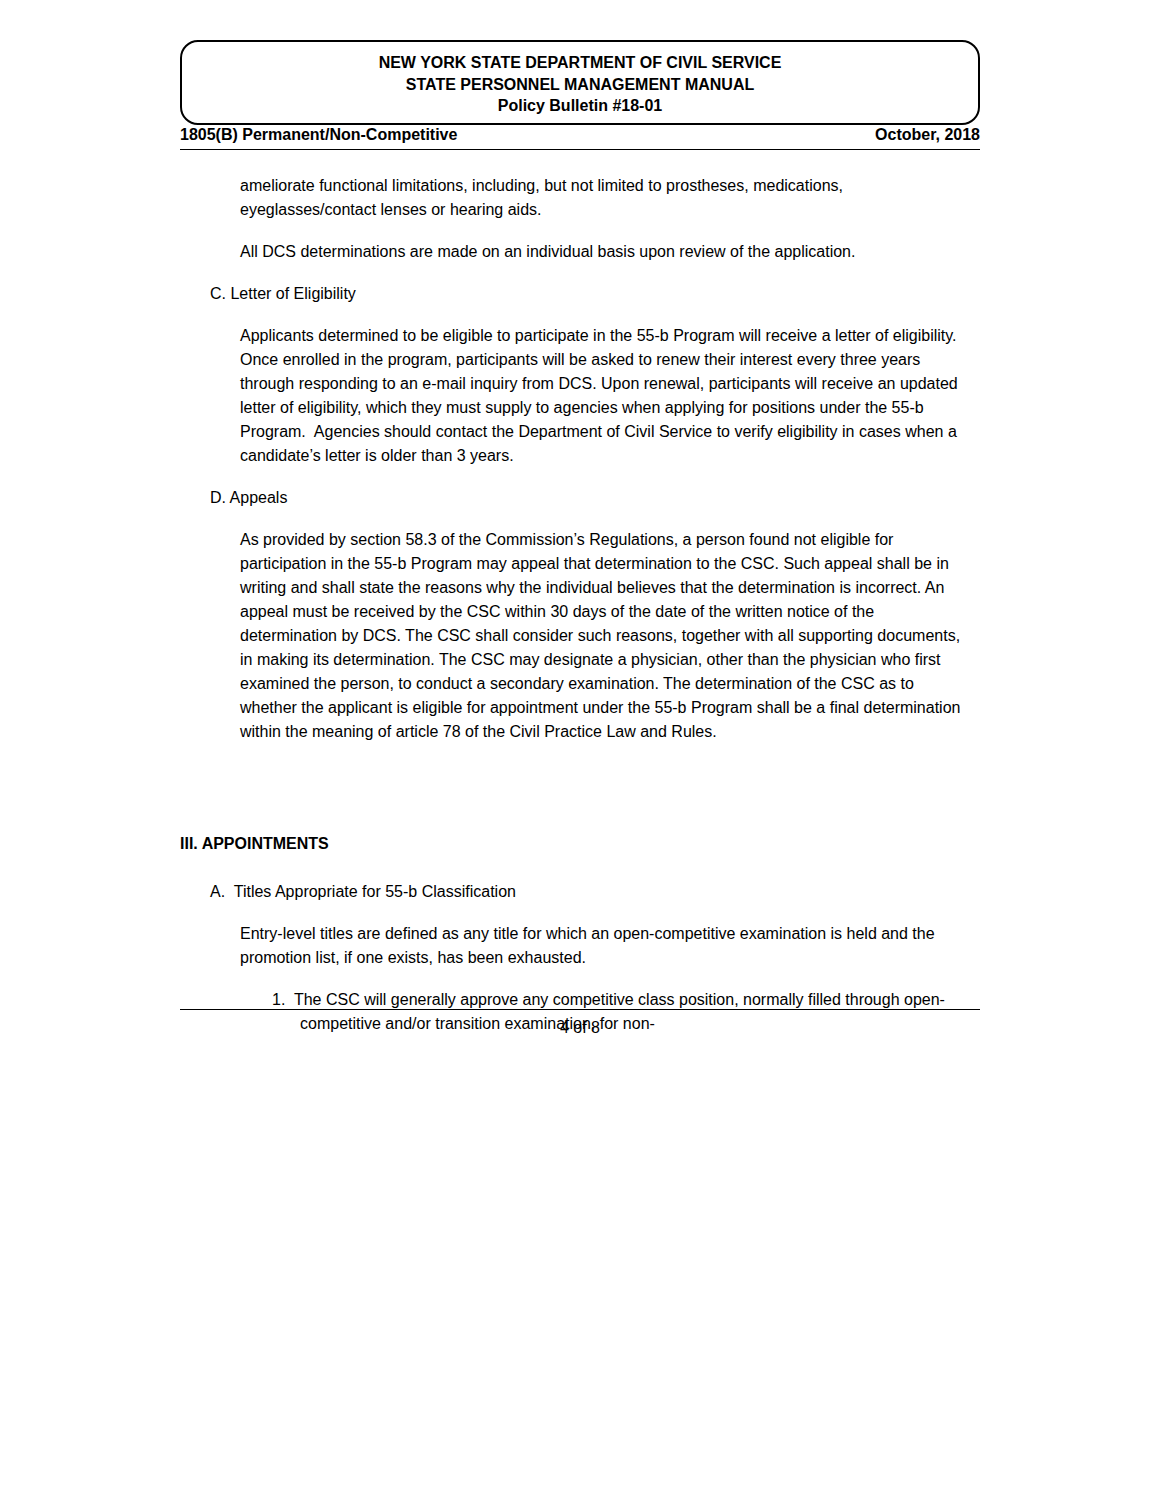NEW YORK STATE DEPARTMENT OF CIVIL SERVICE STATE PERSONNEL MANAGEMENT MANUAL Policy Bulletin #18-01
1805(B) Permanent/Non-Competitive October, 2018
ameliorate functional limitations, including, but not limited to prostheses, medications, eyeglasses/contact lenses or hearing aids.
All DCS determinations are made on an individual basis upon review of the application.
C. Letter of Eligibility
Applicants determined to be eligible to participate in the 55-b Program will receive a letter of eligibility. Once enrolled in the program, participants will be asked to renew their interest every three years through responding to an e-mail inquiry from DCS. Upon renewal, participants will receive an updated letter of eligibility, which they must supply to agencies when applying for positions under the 55-b Program. Agencies should contact the Department of Civil Service to verify eligibility in cases when a candidate’s letter is older than 3 years.
D. Appeals
As provided by section 58.3 of the Commission’s Regulations, a person found not eligible for participation in the 55-b Program may appeal that determination to the CSC. Such appeal shall be in writing and shall state the reasons why the individual believes that the determination is incorrect. An appeal must be received by the CSC within 30 days of the date of the written notice of the determination by DCS. The CSC shall consider such reasons, together with all supporting documents, in making its determination. The CSC may designate a physician, other than the physician who first examined the person, to conduct a secondary examination. The determination of the CSC as to whether the applicant is eligible for appointment under the 55-b Program shall be a final determination within the meaning of article 78 of the Civil Practice Law and Rules.
III. APPOINTMENTS
A. Titles Appropriate for 55-b Classification
Entry-level titles are defined as any title for which an open-competitive examination is held and the promotion list, if one exists, has been exhausted.
1. The CSC will generally approve any competitive class position, normally filled through open-competitive and/or transition examination, for non-
4 of 8